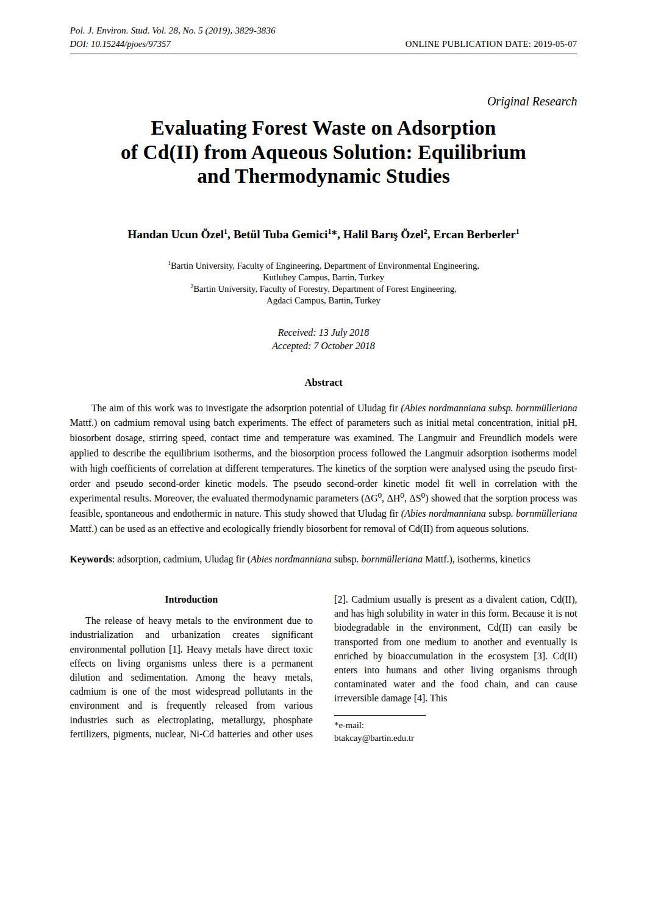Pol. J. Environ. Stud. Vol. 28, No. 5 (2019), 3829-3836
DOI: 10.15244/pjoes/97357 ONLINE PUBLICATION DATE: 2019-05-07
Original Research
Evaluating Forest Waste on Adsorption
of Cd(II) from Aqueous Solution: Equilibrium
and Thermodynamic Studies
Handan Ucun Özel1, Betül Tuba Gemici1*, Halil Barış Özel2, Ercan Berberler1
1Bartin University, Faculty of Engineering, Department of Environmental Engineering,
Kutlubey Campus, Bartin, Turkey
2Bartin University, Faculty of Forestry, Department of Forest Engineering,
Agdaci Campus, Bartin, Turkey
Received: 13 July 2018
Accepted: 7 October 2018
Abstract
The aim of this work was to investigate the adsorption potential of Uludag fir (Abies nordmanniana subsp. bornmülleriana Mattf.) on cadmium removal using batch experiments. The effect of parameters such as initial metal concentration, initial pH, biosorbent dosage, stirring speed, contact time and temperature was examined. The Langmuir and Freundlich models were applied to describe the equilibrium isotherms, and the biosorption process followed the Langmuir adsorption isotherms model with high coefficients of correlation at different temperatures. The kinetics of the sorption were analysed using the pseudo first-order and pseudo second-order kinetic models. The pseudo second-order kinetic model fit well in correlation with the experimental results. Moreover, the evaluated thermodynamic parameters (ΔG0, ΔH0, ΔS0) showed that the sorption process was feasible, spontaneous and endothermic in nature. This study showed that Uludag fir (Abies nordmanniana subsp. bornmülleriana Mattf.) can be used as an effective and ecologically friendly biosorbent for removal of Cd(II) from aqueous solutions.
Keywords: adsorption, cadmium, Uludag fir (Abies nordmanniana subsp. bornmülleriana Mattf.), isotherms, kinetics
Introduction
The release of heavy metals to the environment due to industrialization and urbanization creates significant environmental pollution [1]. Heavy metals have direct toxic effects on living organisms unless there is a permanent dilution and sedimentation. Among the heavy metals, cadmium is one of the most widespread pollutants in the environment and is frequently released from various industries such as electroplating, metallurgy, phosphate fertilizers, pigments, nuclear, Ni-Cd batteries and other uses [2]. Cadmium usually is present as a divalent cation, Cd(II), and has high solubility in water in this form. Because it is not biodegradable in the environment, Cd(II) can easily be transported from one medium to another and eventually is enriched by bioaccumulation in the ecosystem [3]. Cd(II) enters into humans and other living organisms through contaminated water and the food chain, and can cause irreversible damage [4]. This
*e-mail: btakcay@bartin.edu.tr